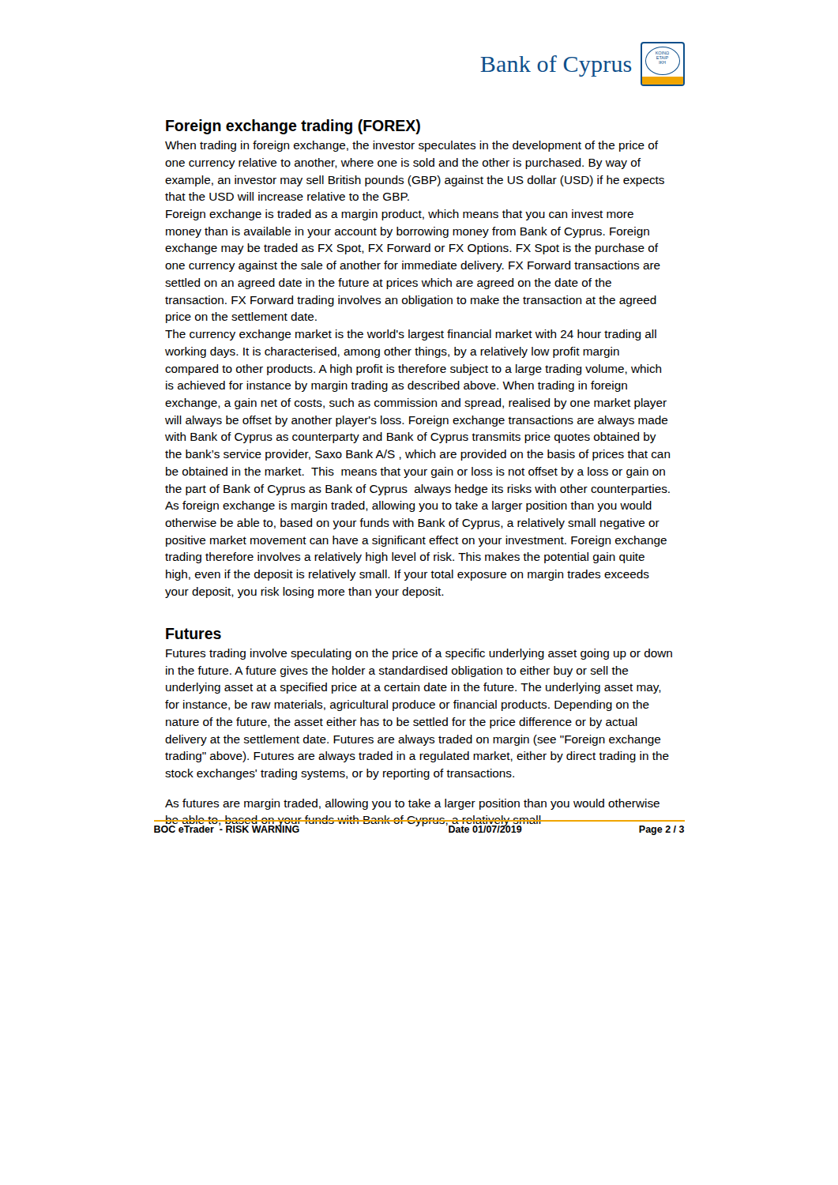Bank of Cyprus
ΚΟΙΝΩ
ΕΤΑΙΡ
ΙΚΗ
Foreign exchange trading (FOREX)
When trading in foreign exchange, the investor speculates in the development of the price of one currency relative to another, where one is sold and the other is purchased. By way of example, an investor may sell British pounds (GBP) against the US dollar (USD) if he expects that the USD will increase relative to the GBP.
Foreign exchange is traded as a margin product, which means that you can invest more money than is available in your account by borrowing money from Bank of Cyprus. Foreign exchange may be traded as FX Spot, FX Forward or FX Options. FX Spot is the purchase of one currency against the sale of another for immediate delivery. FX Forward transactions are settled on an agreed date in the future at prices which are agreed on the date of the transaction. FX Forward trading involves an obligation to make the transaction at the agreed price on the settlement date.
The currency exchange market is the world's largest financial market with 24 hour trading all working days. It is characterised, among other things, by a relatively low profit margin compared to other products. A high profit is therefore subject to a large trading volume, which is achieved for instance by margin trading as described above. When trading in foreign exchange, a gain net of costs, such as commission and spread, realised by one market player will always be offset by another player's loss. Foreign exchange transactions are always made with Bank of Cyprus as counterparty and Bank of Cyprus transmits price quotes obtained by the bank’s service provider, Saxo Bank A/S , which are provided on the basis of prices that can be obtained in the market. This means that your gain or loss is not offset by a loss or gain on the part of Bank of Cyprus as Bank of Cyprus always hedge its risks with other counterparties.
As foreign exchange is margin traded, allowing you to take a larger position than you would otherwise be able to, based on your funds with Bank of Cyprus, a relatively small negative or positive market movement can have a significant effect on your investment. Foreign exchange trading therefore involves a relatively high level of risk. This makes the potential gain quite high, even if the deposit is relatively small. If your total exposure on margin trades exceeds your deposit, you risk losing more than your deposit.
Futures
Futures trading involve speculating on the price of a specific underlying asset going up or down in the future. A future gives the holder a standardised obligation to either buy or sell the underlying asset at a specified price at a certain date in the future. The underlying asset may, for instance, be raw materials, agricultural produce or financial products. Depending on the nature of the future, the asset either has to be settled for the price difference or by actual delivery at the settlement date. Futures are always traded on margin (see "Foreign exchange trading" above). Futures are always traded in a regulated market, either by direct trading in the stock exchanges' trading systems, or by reporting of transactions.
As futures are margin traded, allowing you to take a larger position than you would otherwise be able to, based on your funds with Bank of Cyprus, a relatively small
BOC eTrader - RISK WARNING Date 01/07/2019 Page 2 / 3